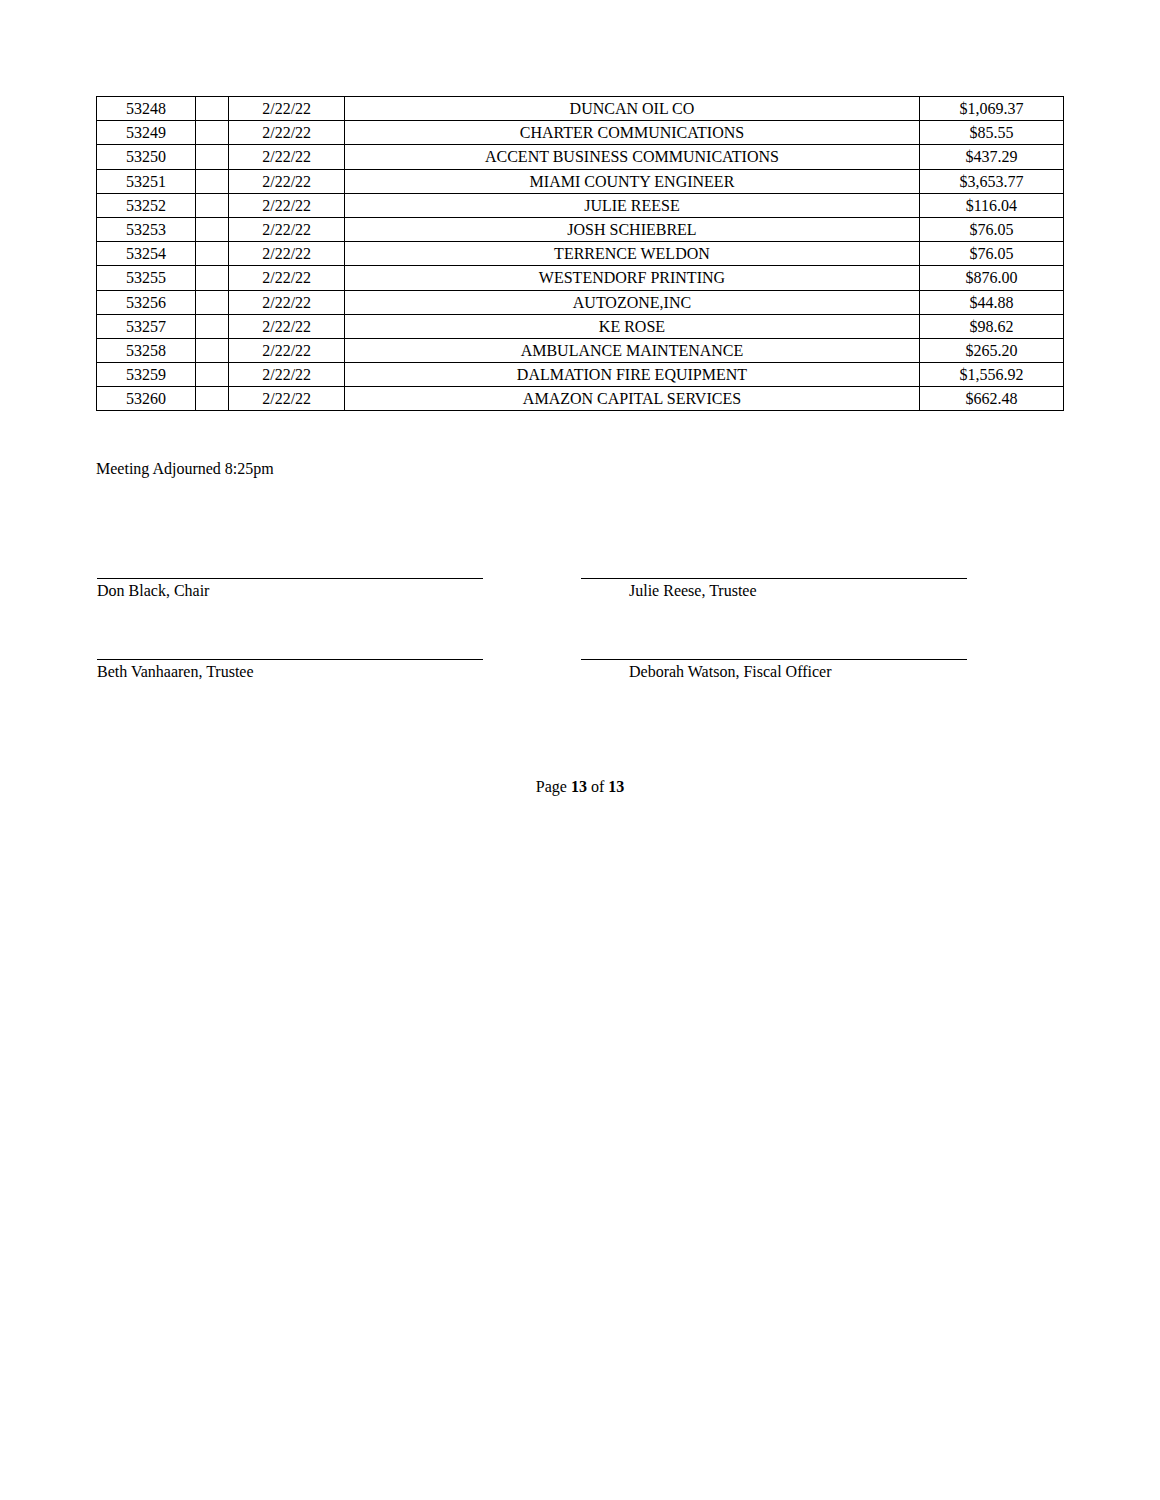| 53248 | | 2/22/22 | DUNCAN OIL CO | $1,069.37 |
| 53249 | | 2/22/22 | CHARTER COMMUNICATIONS | $85.55 |
| 53250 | | 2/22/22 | ACCENT BUSINESS COMMUNICATIONS | $437.29 |
| 53251 | | 2/22/22 | MIAMI COUNTY ENGINEER | $3,653.77 |
| 53252 | | 2/22/22 | JULIE REESE | $116.04 |
| 53253 | | 2/22/22 | JOSH SCHIEBREL | $76.05 |
| 53254 | | 2/22/22 | TERRENCE WELDON | $76.05 |
| 53255 | | 2/22/22 | WESTENDORF PRINTING | $876.00 |
| 53256 | | 2/22/22 | AUTOZONE,INC | $44.88 |
| 53257 | | 2/22/22 | KE ROSE | $98.62 |
| 53258 | | 2/22/22 | AMBULANCE MAINTENANCE | $265.20 |
| 53259 | | 2/22/22 | DALMATION FIRE EQUIPMENT | $1,556.92 |
| 53260 | | 2/22/22 | AMAZON CAPITAL SERVICES | $662.48 |
Meeting Adjourned 8:25pm
| Don Black, Chair | Julie Reese, Trustee |
| Beth Vanhaaren, Trustee | Deborah Watson, Fiscal Officer |
Page 13 of 13